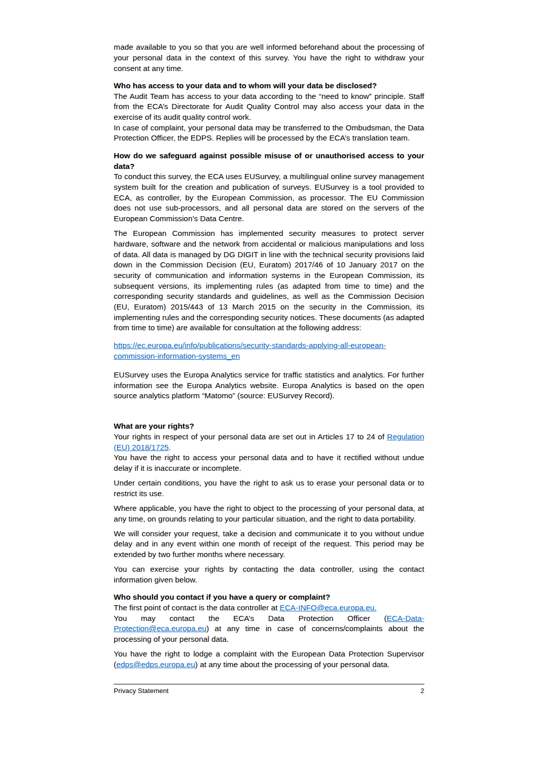made available to you so that you are well informed beforehand about the processing of your personal data in the context of this survey. You have the right to withdraw your consent at any time.
Who has access to your data and to whom will your data be disclosed?
The Audit Team has access to your data according to the “need to know” principle. Staff from the ECA’s Directorate for Audit Quality Control may also access your data in the exercise of its audit quality control work.
In case of complaint, your personal data may be transferred to the Ombudsman, the Data Protection Officer, the EDPS. Replies will be processed by the ECA’s translation team.
How do we safeguard against possible misuse of or unauthorised access to your data?
To conduct this survey, the ECA uses EUSurvey, a multilingual online survey management system built for the creation and publication of surveys. EUSurvey is a tool provided to ECA, as controller, by the European Commission, as processor. The EU Commission does not use sub-processors, and all personal data are stored on the servers of the European Commission’s Data Centre.
The European Commission has implemented security measures to protect server hardware, software and the network from accidental or malicious manipulations and loss of data. All data is managed by DG DIGIT in line with the technical security provisions laid down in the Commission Decision (EU, Euratom) 2017/46 of 10 January 2017 on the security of communication and information systems in the European Commission, its subsequent versions, its implementing rules (as adapted from time to time) and the corresponding security standards and guidelines, as well as the Commission Decision (EU, Euratom) 2015/443 of 13 March 2015 on the security in the Commission, its implementing rules and the corresponding security notices. These documents (as adapted from time to time) are available for consultation at the following address:
https://ec.europa.eu/info/publications/security-standards-applying-all-european-commission-information-systems_en
EUSurvey uses the Europa Analytics service for traffic statistics and analytics. For further information see the Europa Analytics website. Europa Analytics is based on the open source analytics platform “Matomo” (source: EUSurvey Record).
What are your rights?
Your rights in respect of your personal data are set out in Articles 17 to 24 of Regulation (EU) 2018/1725.
You have the right to access your personal data and to have it rectified without undue delay if it is inaccurate or incomplete.
Under certain conditions, you have the right to ask us to erase your personal data or to restrict its use.
Where applicable, you have the right to object to the processing of your personal data, at any time, on grounds relating to your particular situation, and the right to data portability.
We will consider your request, take a decision and communicate it to you without undue delay and in any event within one month of receipt of the request. This period may be extended by two further months where necessary.
You can exercise your rights by contacting the data controller, using the contact information given below.
Who should you contact if you have a query or complaint?
The first point of contact is the data controller at ECA-INFO@eca.europa.eu.
You may contact the ECA’s Data Protection Officer (ECA-Data-Protection@eca.europa.eu) at any time in case of concerns/complaints about the processing of your personal data.
You have the right to lodge a complaint with the European Data Protection Supervisor (edps@edps.europa.eu) at any time about the processing of your personal data.
Privacy Statement 2